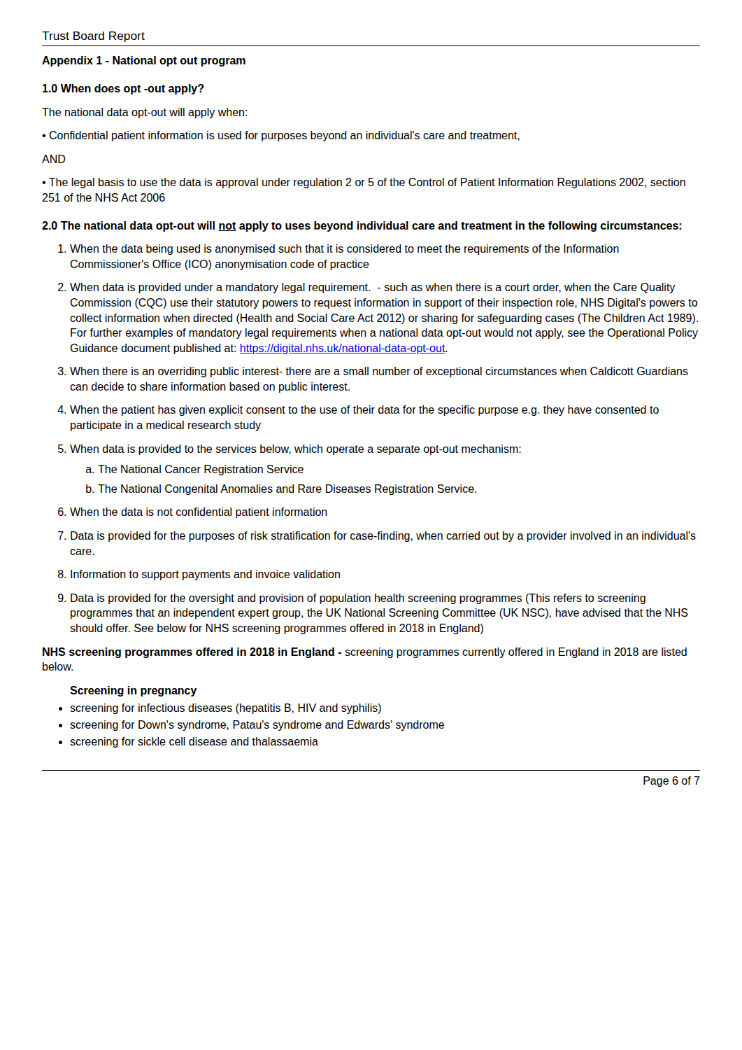Trust Board Report
Appendix 1 - National opt out program
1.0 When does opt -out apply?
The national data opt-out will apply when:
• Confidential patient information is used for purposes beyond an individual's care and treatment,
AND
• The legal basis to use the data is approval under regulation 2 or 5 of the Control of Patient Information Regulations 2002, section 251 of the NHS Act 2006
2.0 The national data opt-out will not apply to uses beyond individual care and treatment in the following circumstances:
When the data being used is anonymised such that it is considered to meet the requirements of the Information Commissioner's Office (ICO) anonymisation code of practice
When data is provided under a mandatory legal requirement. - such as when there is a court order, when the Care Quality Commission (CQC) use their statutory powers to request information in support of their inspection role, NHS Digital's powers to collect information when directed (Health and Social Care Act 2012) or sharing for safeguarding cases (The Children Act 1989). For further examples of mandatory legal requirements when a national data opt-out would not apply, see the Operational Policy Guidance document published at: https://digital.nhs.uk/national-data-opt-out.
When there is an overriding public interest- there are a small number of exceptional circumstances when Caldicott Guardians can decide to share information based on public interest.
When the patient has given explicit consent to the use of their data for the specific purpose e.g. they have consented to participate in a medical research study
When data is provided to the services below, which operate a separate opt-out mechanism:
The National Cancer Registration Service
The National Congenital Anomalies and Rare Diseases Registration Service.
When the data is not confidential patient information
Data is provided for the purposes of risk stratification for case-finding, when carried out by a provider involved in an individual's care.
Information to support payments and invoice validation
Data is provided for the oversight and provision of population health screening programmes (This refers to screening programmes that an independent expert group, the UK National Screening Committee (UK NSC), have advised that the NHS should offer. See below for NHS screening programmes offered in 2018 in England)
NHS screening programmes offered in 2018 in England - screening programmes currently offered in England in 2018 are listed below.
Screening in pregnancy
screening for infectious diseases (hepatitis B, HIV and syphilis)
screening for Down's syndrome, Patau's syndrome and Edwards' syndrome
screening for sickle cell disease and thalassaemia
Page 6 of 7